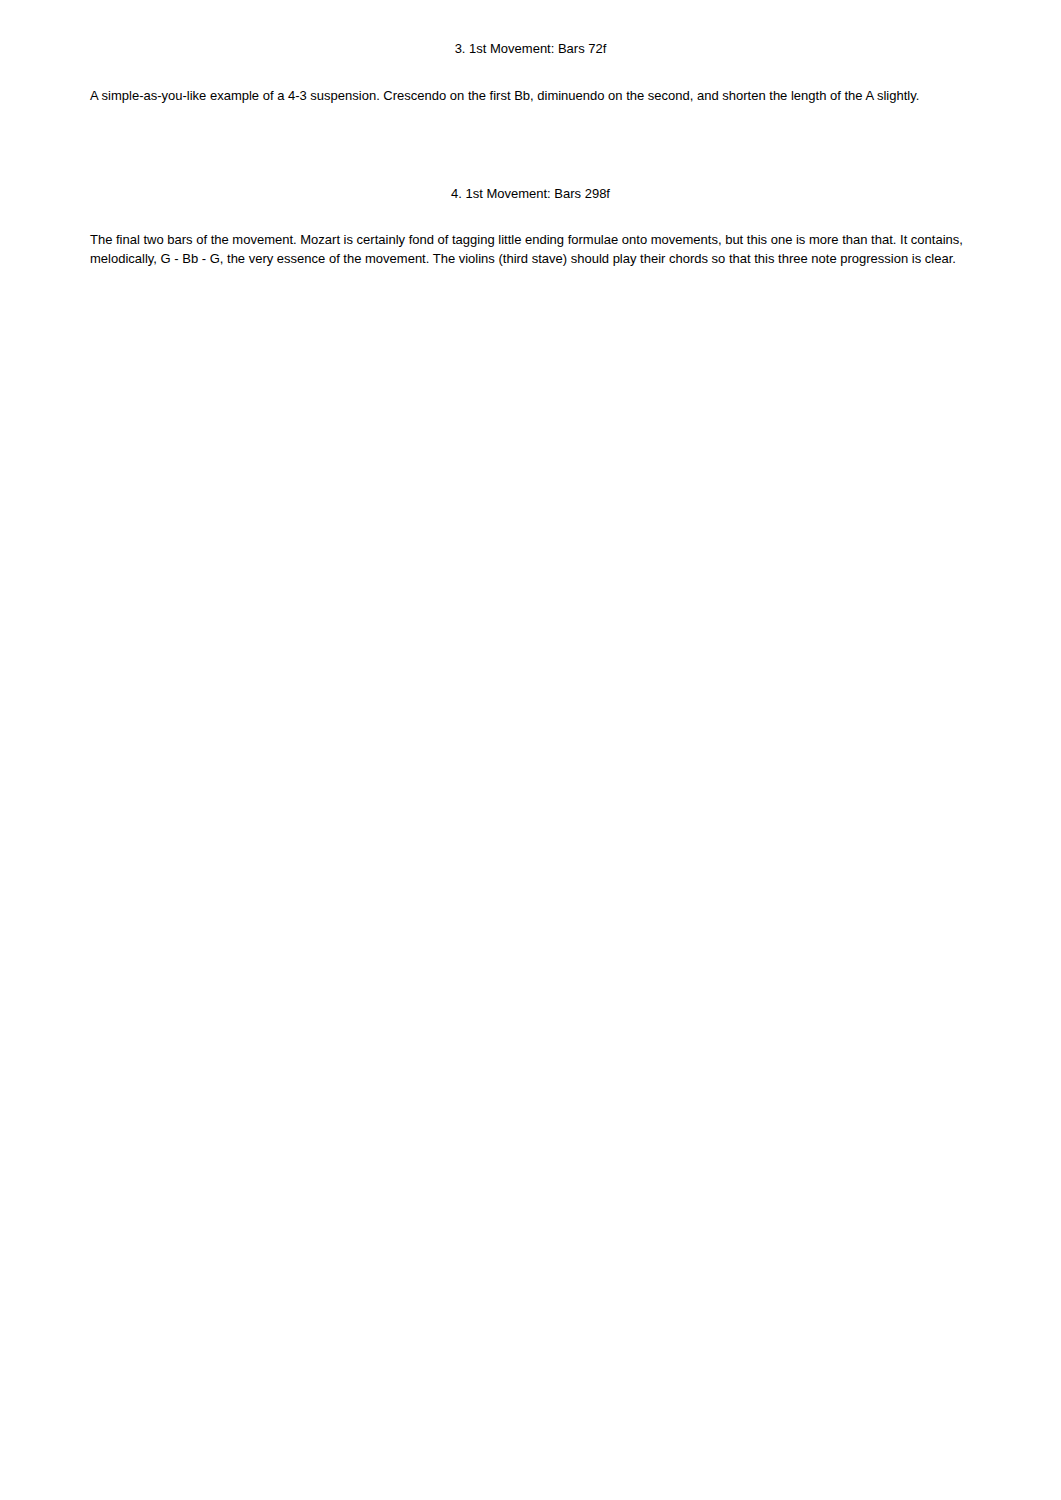3. 1st Movement: Bars 72f
A simple-as-you-like example of a 4-3 suspension. Crescendo on the first Bb, diminuendo on the second, and shorten the length of the A slightly.
4. 1st Movement: Bars 298f
The final two bars of the movement. Mozart is certainly fond of tagging little ending formulae onto movements, but this one is more than that. It contains, melodically, G - Bb - G, the very essence of the movement. The violins (third stave) should play their chords so that this three note progression is clear.